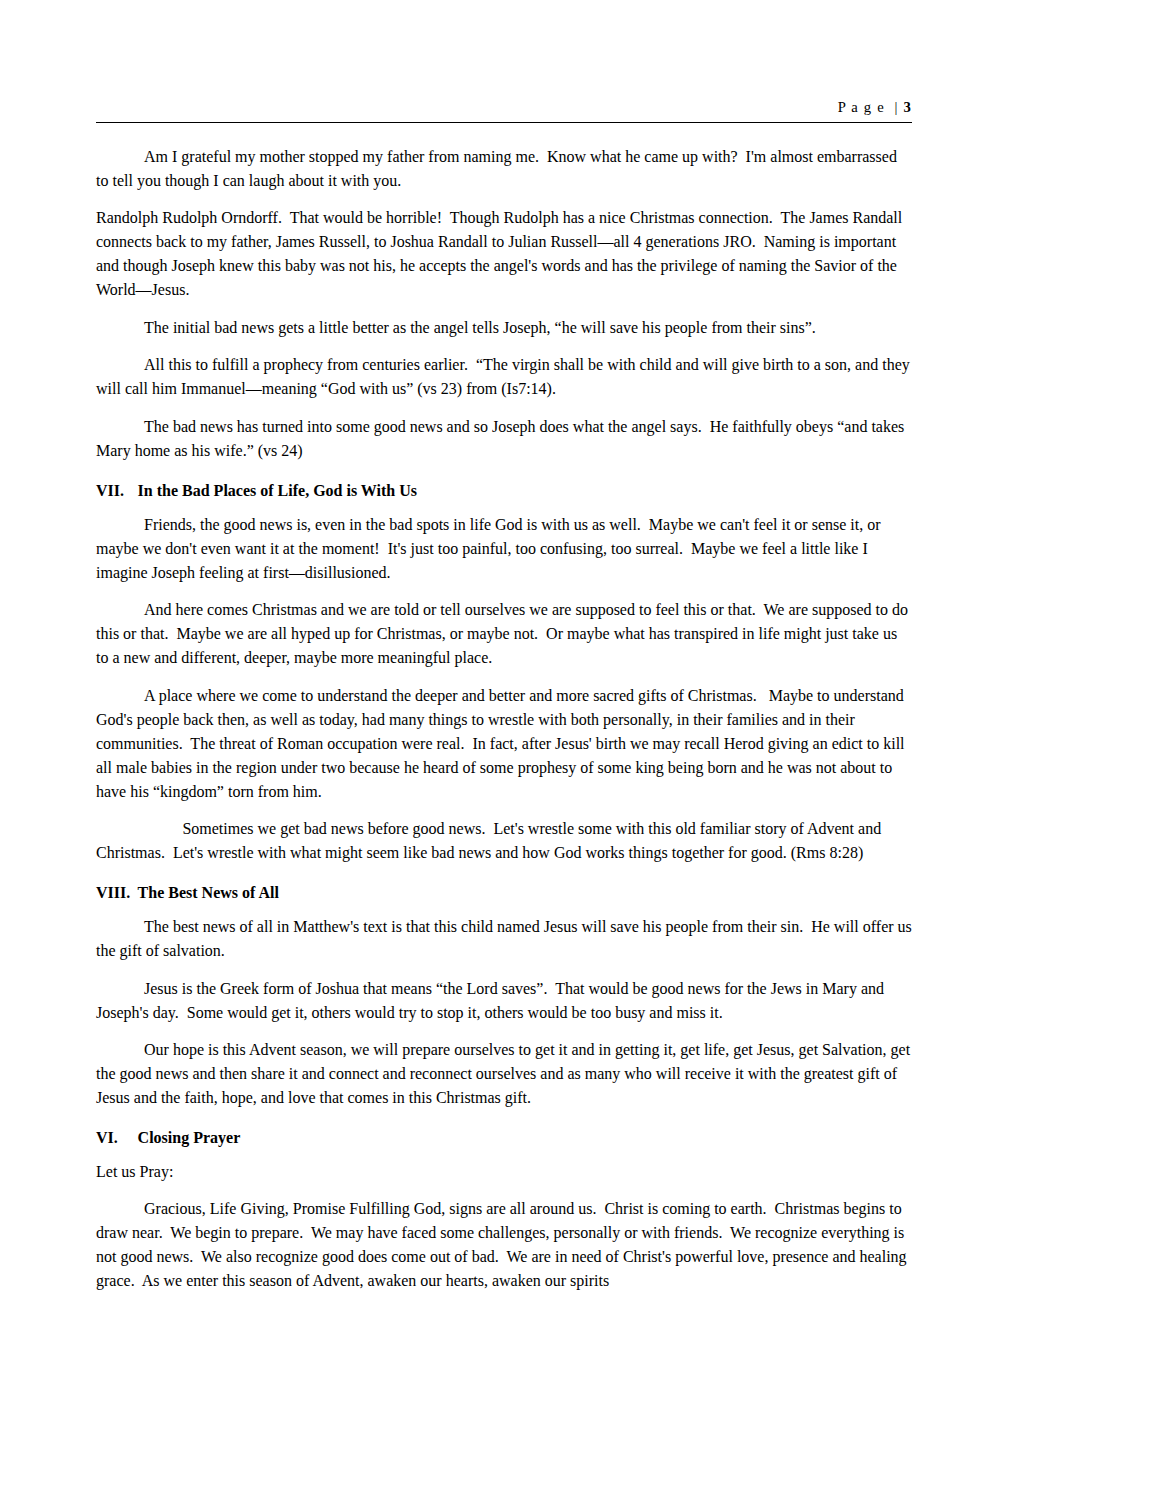P a g e | 3
Am I grateful my mother stopped my father from naming me. Know what he came up with? I'm almost embarrassed to tell you though I can laugh about it with you.
Randolph Rudolph Orndorff. That would be horrible! Though Rudolph has a nice Christmas connection. The James Randall connects back to my father, James Russell, to Joshua Randall to Julian Russell—all 4 generations JRO. Naming is important and though Joseph knew this baby was not his, he accepts the angel's words and has the privilege of naming the Savior of the World—Jesus.
The initial bad news gets a little better as the angel tells Joseph, “he will save his people from their sins”.
All this to fulfill a prophecy from centuries earlier. “The virgin shall be with child and will give birth to a son, and they will call him Immanuel—meaning “God with us” (vs 23) from (Is7:14).
The bad news has turned into some good news and so Joseph does what the angel says. He faithfully obeys “and takes Mary home as his wife.” (vs 24)
VII. In the Bad Places of Life, God is With Us
Friends, the good news is, even in the bad spots in life God is with us as well. Maybe we can't feel it or sense it, or maybe we don't even want it at the moment! It's just too painful, too confusing, too surreal. Maybe we feel a little like I imagine Joseph feeling at first—disillusioned.
And here comes Christmas and we are told or tell ourselves we are supposed to feel this or that. We are supposed to do this or that. Maybe we are all hyped up for Christmas, or maybe not. Or maybe what has transpired in life might just take us to a new and different, deeper, maybe more meaningful place.
A place where we come to understand the deeper and better and more sacred gifts of Christmas. Maybe to understand God's people back then, as well as today, had many things to wrestle with both personally, in their families and in their communities. The threat of Roman occupation were real. In fact, after Jesus' birth we may recall Herod giving an edict to kill all male babies in the region under two because he heard of some prophesy of some king being born and he was not about to have his “kingdom” torn from him.
Sometimes we get bad news before good news. Let's wrestle some with this old familiar story of Advent and Christmas. Let's wrestle with what might seem like bad news and how God works things together for good. (Rms 8:28)
VIII. The Best News of All
The best news of all in Matthew's text is that this child named Jesus will save his people from their sin. He will offer us the gift of salvation.
Jesus is the Greek form of Joshua that means “the Lord saves”. That would be good news for the Jews in Mary and Joseph's day. Some would get it, others would try to stop it, others would be too busy and miss it.
Our hope is this Advent season, we will prepare ourselves to get it and in getting it, get life, get Jesus, get Salvation, get the good news and then share it and connect and reconnect ourselves and as many who will receive it with the greatest gift of Jesus and the faith, hope, and love that comes in this Christmas gift.
VI. Closing Prayer
Let us Pray:
Gracious, Life Giving, Promise Fulfilling God, signs are all around us. Christ is coming to earth. Christmas begins to draw near. We begin to prepare. We may have faced some challenges, personally or with friends. We recognize everything is not good news. We also recognize good does come out of bad. We are in need of Christ's powerful love, presence and healing grace. As we enter this season of Advent, awaken our hearts, awaken our spirits